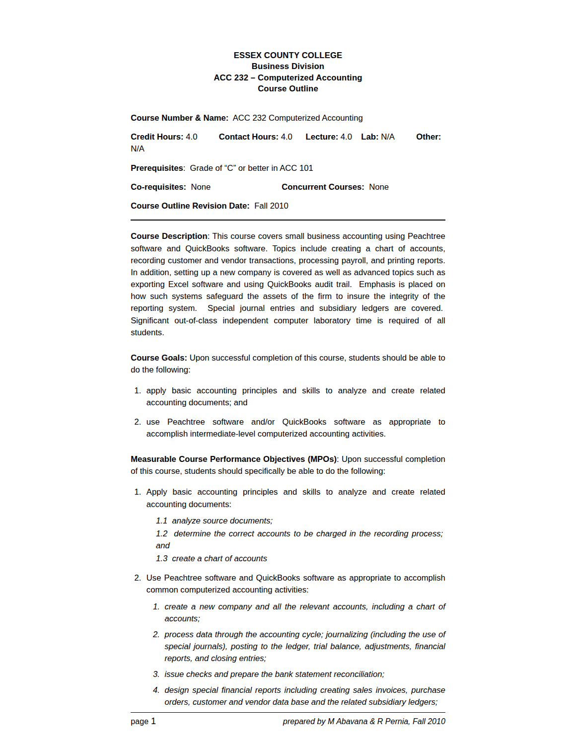ESSEX COUNTY COLLEGE
Business Division
ACC 232 – Computerized Accounting
Course Outline
Course Number & Name: ACC 232 Computerized Accounting
Credit Hours: 4.0 Contact Hours: 4.0 Lecture: 4.0 Lab: N/A Other: N/A
Prerequisites: Grade of “C” or better in ACC 101
Co-requisites: None Concurrent Courses: None
Course Outline Revision Date: Fall 2010
Course Description: This course covers small business accounting using Peachtree software and QuickBooks software. Topics include creating a chart of accounts, recording customer and vendor transactions, processing payroll, and printing reports. In addition, setting up a new company is covered as well as advanced topics such as exporting Excel software and using QuickBooks audit trail. Emphasis is placed on how such systems safeguard the assets of the firm to insure the integrity of the reporting system. Special journal entries and subsidiary ledgers are covered. Significant out-of-class independent computer laboratory time is required of all students.
Course Goals: Upon successful completion of this course, students should be able to do the following:
apply basic accounting principles and skills to analyze and create related accounting documents; and
use Peachtree software and/or QuickBooks software as appropriate to accomplish intermediate-level computerized accounting activities.
Measurable Course Performance Objectives (MPOs): Upon successful completion of this course, students should specifically be able to do the following:
Apply basic accounting principles and skills to analyze and create related accounting documents:
1.1 analyze source documents;
1.2 determine the correct accounts to be charged in the recording process; and
1.3 create a chart of accounts
Use Peachtree software and QuickBooks software as appropriate to accomplish common computerized accounting activities:
create a new company and all the relevant accounts, including a chart of accounts;
process data through the accounting cycle; journalizing (including the use of special journals), posting to the ledger, trial balance, adjustments, financial reports, and closing entries;
issue checks and prepare the bank statement reconciliation;
design special financial reports including creating sales invoices, purchase orders, customer and vendor data base and the related subsidiary ledgers;
page 1
prepared by M Abavana & R Pernia, Fall 2010